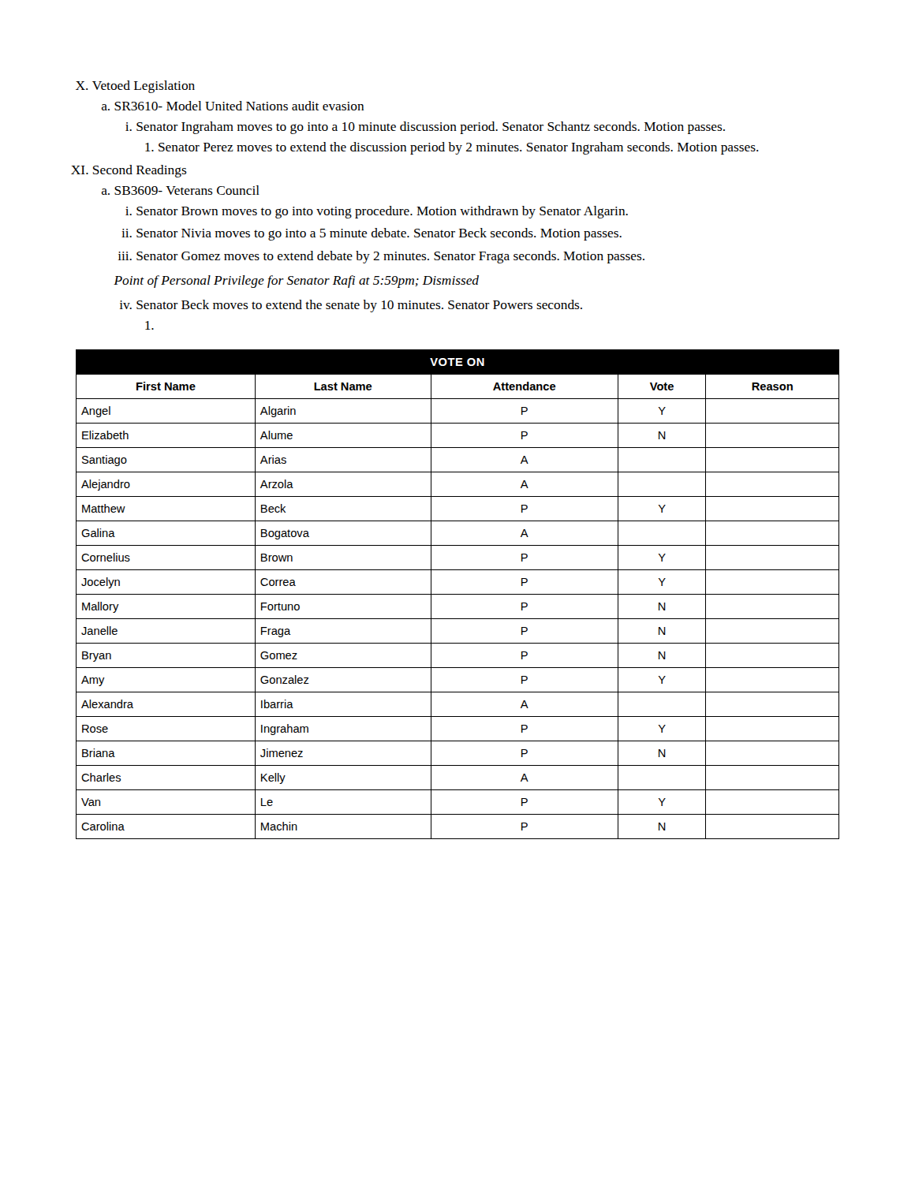Vetoed Legislation
SR3610- Model United Nations audit evasion
Senator Ingraham moves to go into a 10 minute discussion period. Senator Schantz seconds. Motion passes.
Senator Perez moves to extend the discussion period by 2 minutes. Senator Ingraham seconds. Motion passes.
Second Readings
SB3609- Veterans Council
Senator Brown moves to go into voting procedure. Motion withdrawn by Senator Algarin.
Senator Nivia moves to go into a 5 minute debate. Senator Beck seconds. Motion passes.
Senator Gomez moves to extend debate by 2 minutes. Senator Fraga seconds. Motion passes.
Point of Personal Privilege for Senator Rafi at 5:59pm; Dismissed
Senator Beck moves to extend the senate by 10 minutes. Senator Powers seconds.
| VOTE ON |
| --- |
| First Name | Last Name | Attendance | Vote | Reason |
| Angel | Algarin | P | Y | |
| Elizabeth | Alume | P | N | |
| Santiago | Arias | A | | |
| Alejandro | Arzola | A | | |
| Matthew | Beck | P | Y | |
| Galina | Bogatova | A | | |
| Cornelius | Brown | P | Y | |
| Jocelyn | Correa | P | Y | |
| Mallory | Fortuno | P | N | |
| Janelle | Fraga | P | N | |
| Bryan | Gomez | P | N | |
| Amy | Gonzalez | P | Y | |
| Alexandra | Ibarria | A | | |
| Rose | Ingraham | P | Y | |
| Briana | Jimenez | P | N | |
| Charles | Kelly | A | | |
| Van | Le | P | Y | |
| Carolina | Machin | P | N | |